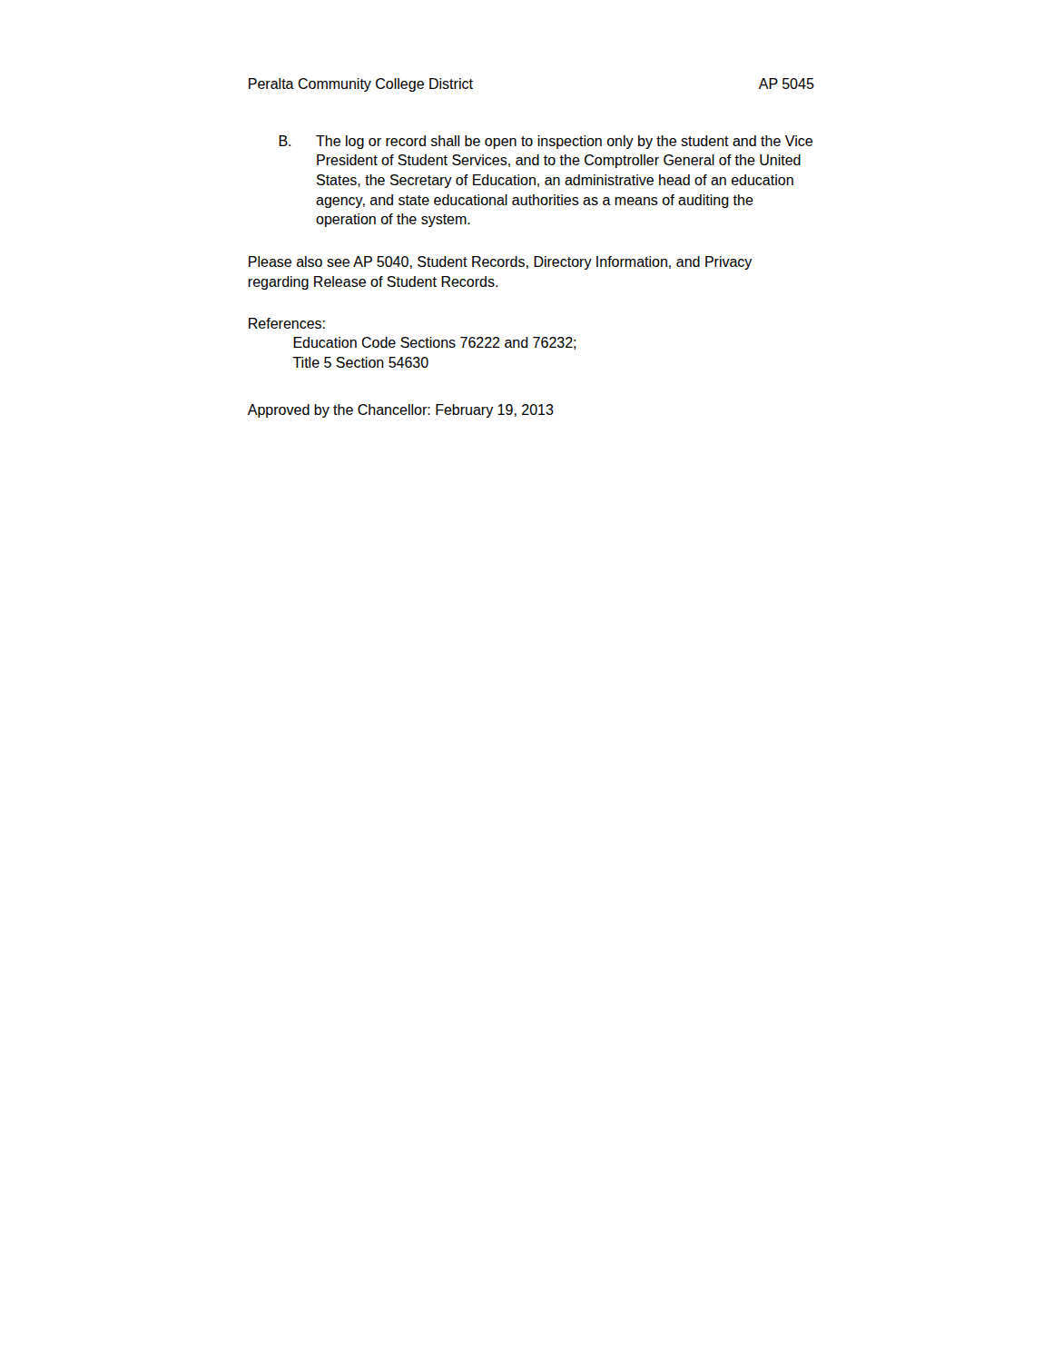Peralta Community College District
AP 5045
B. The log or record shall be open to inspection only by the student and the Vice President of Student Services, and to the Comptroller General of the United States, the Secretary of Education, an administrative head of an education agency, and state educational authorities as a means of auditing the operation of the system.
Please also see AP 5040, Student Records, Directory Information, and Privacy regarding Release of Student Records.
References:
Education Code Sections 76222 and 76232;
Title 5 Section 54630
Approved by the Chancellor: February 19, 2013